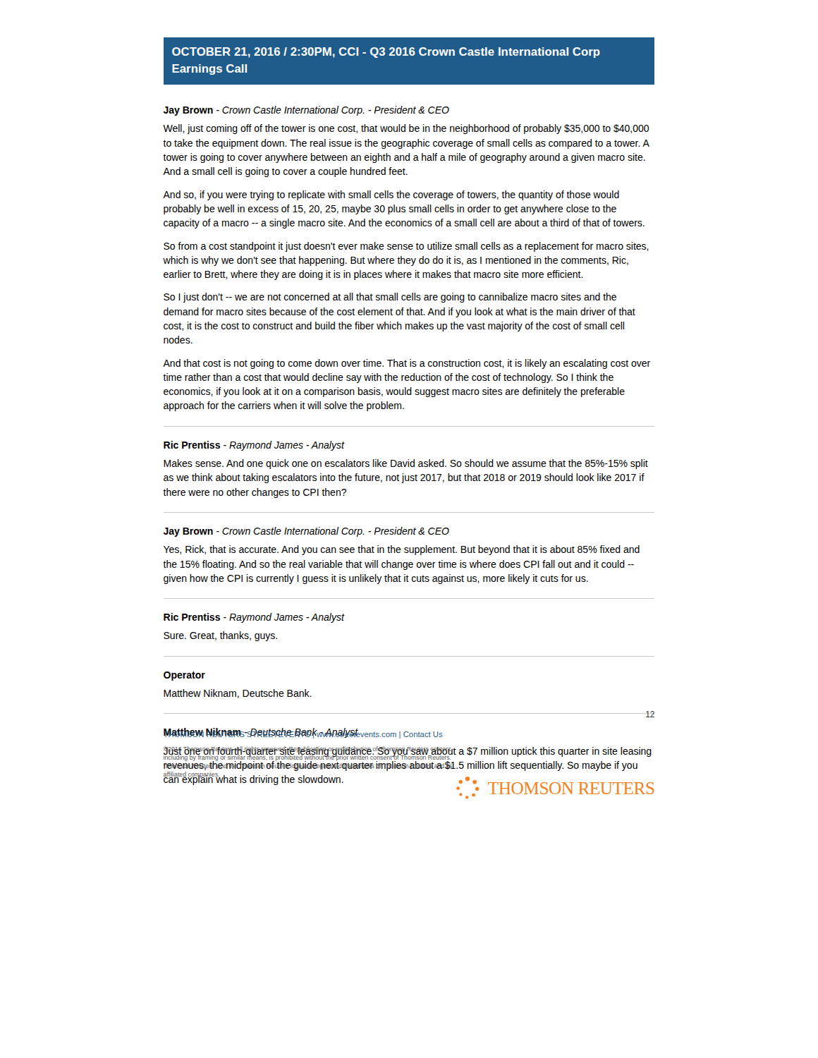OCTOBER 21, 2016 / 2:30PM, CCI - Q3 2016 Crown Castle International Corp Earnings Call
Jay Brown - Crown Castle International Corp. - President & CEO
Well, just coming off of the tower is one cost, that would be in the neighborhood of probably $35,000 to $40,000 to take the equipment down. The real issue is the geographic coverage of small cells as compared to a tower. A tower is going to cover anywhere between an eighth and a half a mile of geography around a given macro site. And a small cell is going to cover a couple hundred feet.
And so, if you were trying to replicate with small cells the coverage of towers, the quantity of those would probably be well in excess of 15, 20, 25, maybe 30 plus small cells in order to get anywhere close to the capacity of a macro -- a single macro site. And the economics of a small cell are about a third of that of towers.
So from a cost standpoint it just doesn't ever make sense to utilize small cells as a replacement for macro sites, which is why we don't see that happening. But where they do do it is, as I mentioned in the comments, Ric, earlier to Brett, where they are doing it is in places where it makes that macro site more efficient.
So I just don't -- we are not concerned at all that small cells are going to cannibalize macro sites and the demand for macro sites because of the cost element of that. And if you look at what is the main driver of that cost, it is the cost to construct and build the fiber which makes up the vast majority of the cost of small cell nodes.
And that cost is not going to come down over time. That is a construction cost, it is likely an escalating cost over time rather than a cost that would decline say with the reduction of the cost of technology. So I think the economics, if you look at it on a comparison basis, would suggest macro sites are definitely the preferable approach for the carriers when it will solve the problem.
Ric Prentiss - Raymond James - Analyst
Makes sense. And one quick one on escalators like David asked. So should we assume that the 85%-15% split as we think about taking escalators into the future, not just 2017, but that 2018 or 2019 should look like 2017 if there were no other changes to CPI then?
Jay Brown - Crown Castle International Corp. - President & CEO
Yes, Rick, that is accurate. And you can see that in the supplement. But beyond that it is about 85% fixed and the 15% floating. And so the real variable that will change over time is where does CPI fall out and it could -- given how the CPI is currently I guess it is unlikely that it cuts against us, more likely it cuts for us.
Ric Prentiss - Raymond James - Analyst
Sure. Great, thanks, guys.
Operator
Matthew Niknam, Deutsche Bank.
Matthew Niknam - Deutsche Bank - Analyst
Just one on fourth-quarter site leasing guidance. So you saw about a $7 million uptick this quarter in site leasing revenues, the midpoint of the guide next quarter implies about a $1.5 million lift sequentially. So maybe if you can explain what is driving the slowdown.
12
THOMSON REUTERS STREETEVENTS | www.streetevents.com | Contact Us
©2016 Thomson Reuters. All rights reserved. Republication or redistribution of Thomson Reuters content, including by framing or similar means, is prohibited without the prior written consent of Thomson Reuters. 'Thomson Reuters' and the Thomson Reuters logo are registered trademarks of Thomson Reuters and its affiliated companies.
THOMSON REUTERS